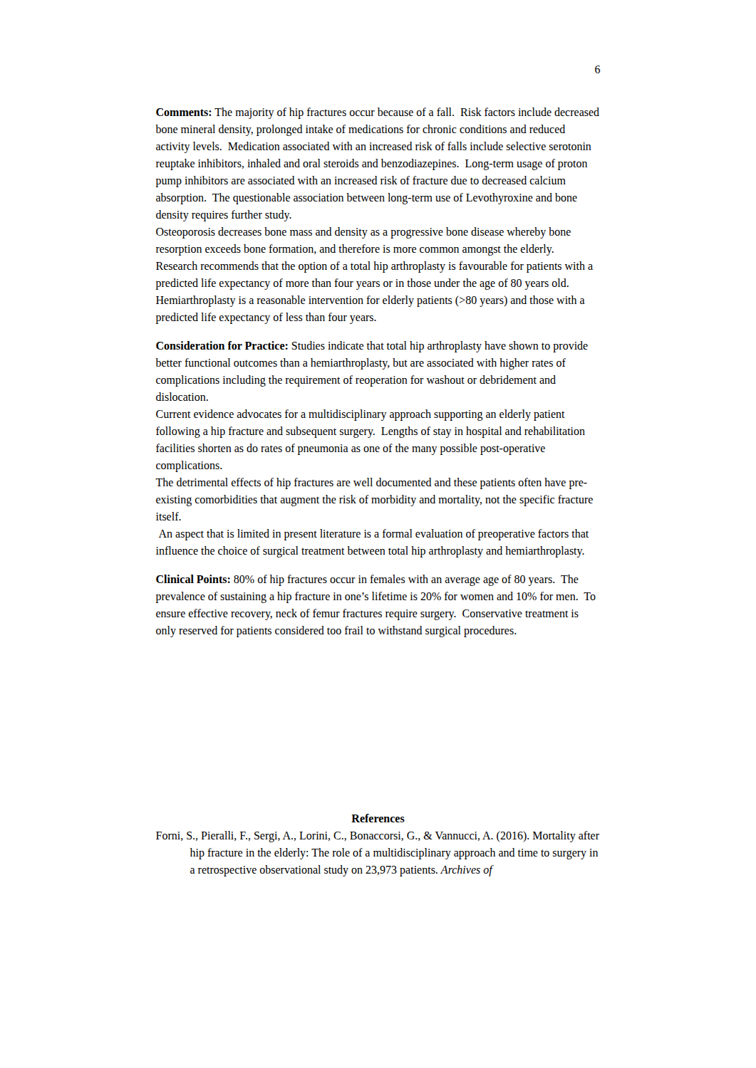6
Comments: The majority of hip fractures occur because of a fall. Risk factors include decreased bone mineral density, prolonged intake of medications for chronic conditions and reduced activity levels. Medication associated with an increased risk of falls include selective serotonin reuptake inhibitors, inhaled and oral steroids and benzodiazepines. Long-term usage of proton pump inhibitors are associated with an increased risk of fracture due to decreased calcium absorption. The questionable association between long-term use of Levothyroxine and bone density requires further study.
Osteoporosis decreases bone mass and density as a progressive bone disease whereby bone resorption exceeds bone formation, and therefore is more common amongst the elderly. Research recommends that the option of a total hip arthroplasty is favourable for patients with a predicted life expectancy of more than four years or in those under the age of 80 years old. Hemiarthroplasty is a reasonable intervention for elderly patients (>80 years) and those with a predicted life expectancy of less than four years.
Consideration for Practice: Studies indicate that total hip arthroplasty have shown to provide better functional outcomes than a hemiarthroplasty, but are associated with higher rates of complications including the requirement of reoperation for washout or debridement and dislocation.
Current evidence advocates for a multidisciplinary approach supporting an elderly patient following a hip fracture and subsequent surgery. Lengths of stay in hospital and rehabilitation facilities shorten as do rates of pneumonia as one of the many possible post-operative complications.
The detrimental effects of hip fractures are well documented and these patients often have pre-existing comorbidities that augment the risk of morbidity and mortality, not the specific fracture itself.
An aspect that is limited in present literature is a formal evaluation of preoperative factors that influence the choice of surgical treatment between total hip arthroplasty and hemiarthroplasty.
Clinical Points: 80% of hip fractures occur in females with an average age of 80 years. The prevalence of sustaining a hip fracture in one’s lifetime is 20% for women and 10% for men. To ensure effective recovery, neck of femur fractures require surgery. Conservative treatment is only reserved for patients considered too frail to withstand surgical procedures.
References
Forni, S., Pieralli, F., Sergi, A., Lorini, C., Bonaccorsi, G., & Vannucci, A. (2016). Mortality after hip fracture in the elderly: The role of a multidisciplinary approach and time to surgery in a retrospective observational study on 23,973 patients. Archives of